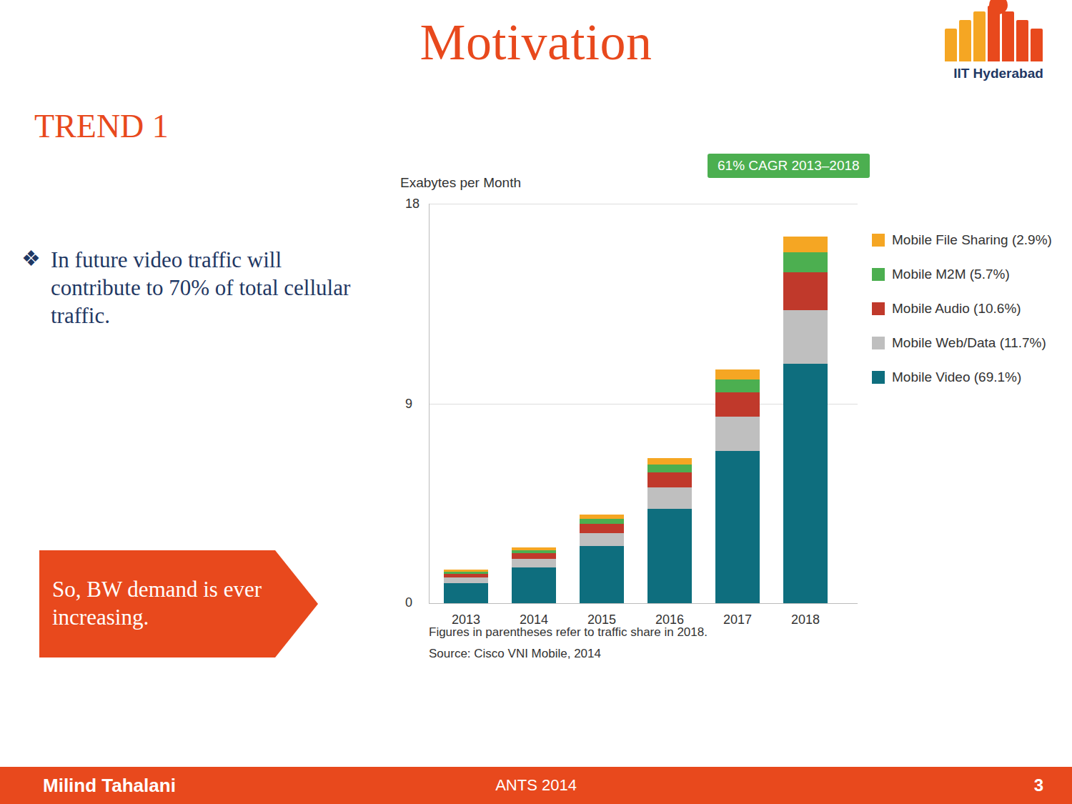Motivation
IIT Hyderabad
TREND 1
❖ In future video traffic will contribute to 70% of total cellular traffic.
So, BW demand is ever increasing.
61% CAGR 2013–2018
Exabytes per Month
18
9
0
2013
2014
2015
2016
2017
2018
Mobile File Sharing (2.9%)
Mobile M2M (5.7%)
Mobile Audio (10.6%)
Mobile Web/Data (11.7%)
Mobile Video (69.1%)
Figures in parentheses refer to traffic share in 2018.
Source: Cisco VNI Mobile, 2014
Milind Tahalani
ANTS 2014
3